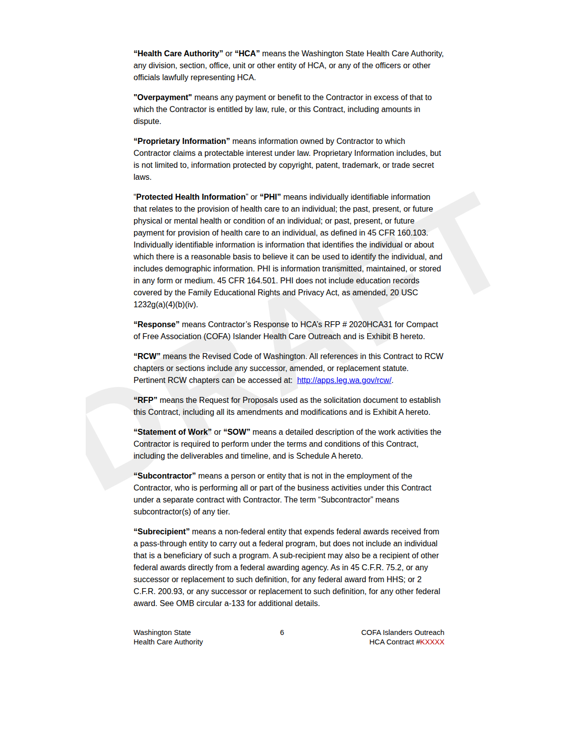DRAFT
“Health Care Authority” or “HCA” means the Washington State Health Care Authority, any division, section, office, unit or other entity of HCA, or any of the officers or other officials lawfully representing HCA.
"Overpayment" means any payment or benefit to the Contractor in excess of that to which the Contractor is entitled by law, rule, or this Contract, including amounts in dispute.
“Proprietary Information” means information owned by Contractor to which Contractor claims a protectable interest under law. Proprietary Information includes, but is not limited to, information protected by copyright, patent, trademark, or trade secret laws.
“Protected Health Information” or “PHI” means individually identifiable information that relates to the provision of health care to an individual; the past, present, or future physical or mental health or condition of an individual; or past, present, or future payment for provision of health care to an individual, as defined in 45 CFR 160.103. Individually identifiable information is information that identifies the individual or about which there is a reasonable basis to believe it can be used to identify the individual, and includes demographic information. PHI is information transmitted, maintained, or stored in any form or medium. 45 CFR 164.501. PHI does not include education records covered by the Family Educational Rights and Privacy Act, as amended, 20 USC 1232g(a)(4)(b)(iv).
“Response” means Contractor’s Response to HCA’s RFP # 2020HCA31 for Compact of Free Association (COFA) Islander Health Care Outreach and is Exhibit B hereto.
“RCW” means the Revised Code of Washington. All references in this Contract to RCW chapters or sections include any successor, amended, or replacement statute. Pertinent RCW chapters can be accessed at: http://apps.leg.wa.gov/rcw/.
“RFP” means the Request for Proposals used as the solicitation document to establish this Contract, including all its amendments and modifications and is Exhibit A hereto.
“Statement of Work” or “SOW” means a detailed description of the work activities the Contractor is required to perform under the terms and conditions of this Contract, including the deliverables and timeline, and is Schedule A hereto.
“Subcontractor” means a person or entity that is not in the employment of the Contractor, who is performing all or part of the business activities under this Contract under a separate contract with Contractor. The term “Subcontractor” means subcontractor(s) of any tier.
“Subrecipient” means a non-federal entity that expends federal awards received from a pass-through entity to carry out a federal program, but does not include an individual that is a beneficiary of such a program. A sub-recipient may also be a recipient of other federal awards directly from a federal awarding agency. As in 45 C.F.R. 75.2, or any successor or replacement to such definition, for any federal award from HHS; or 2 C.F.R. 200.93, or any successor or replacement to such definition, for any other federal award. See OMB circular a-133 for additional details.
Washington State
Health Care Authority
6
COFA Islanders Outreach
HCA Contract #KXXXX